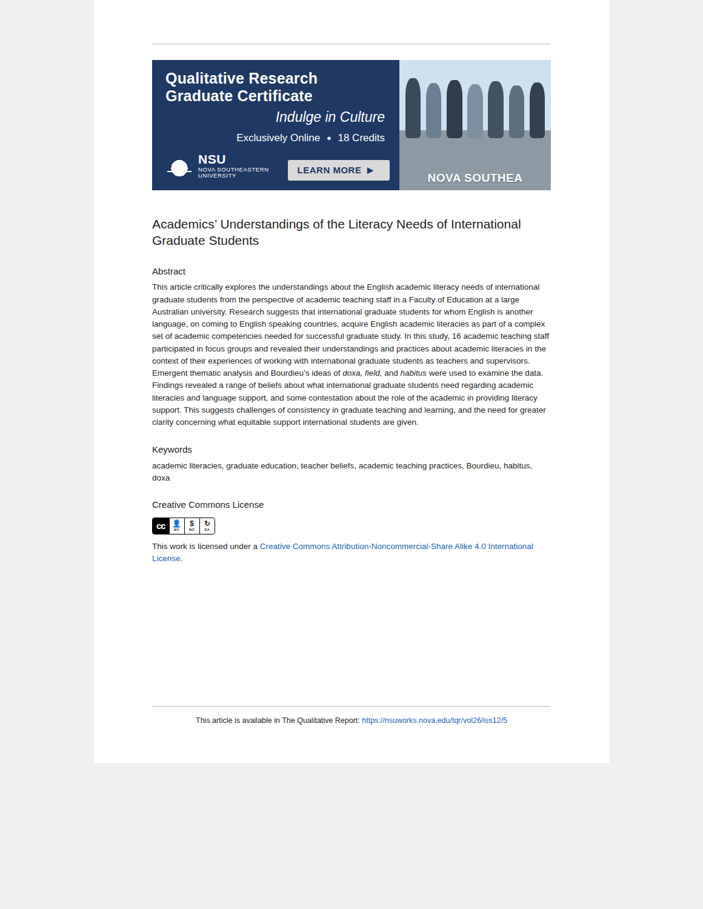Qualitative Research Graduate Certificate
Indulge in Culture
Exclusively Online ● 18 Credits
NSU
NOVA SOUTHEASTERN
UNIVERSITY
LEARN MORE ▶
NOVA SOUTHEA
Academics’ Understandings of the Literacy Needs of International Graduate Students
Abstract
This article critically explores the understandings about the English academic literacy needs of international graduate students from the perspective of academic teaching staff in a Faculty of Education at a large Australian university. Research suggests that international graduate students for whom English is another language, on coming to English speaking countries, acquire English academic literacies as part of a complex set of academic competencies needed for successful graduate study. In this study, 16 academic teaching staff participated in focus groups and revealed their understandings and practices about academic literacies in the context of their experiences of working with international graduate students as teachers and supervisors. Emergent thematic analysis and Bourdieu’s ideas of doxa, field, and habitus were used to examine the data. Findings revealed a range of beliefs about what international graduate students need regarding academic literacies and language support, and some contestation about the role of the academic in providing literacy support. This suggests challenges of consistency in graduate teaching and learning, and the need for greater clarity concerning what equitable support international students are given.
Keywords
academic literacies, graduate education, teacher beliefs, academic teaching practices, Bourdieu, habitus, doxa
Creative Commons License
cc 👤BY $NC ↻SA
This work is licensed under a Creative Commons Attribution-Noncommercial-Share Alike 4.0 International License.
This article is available in The Qualitative Report: https://nsuworks.nova.edu/tqr/vol26/iss12/5